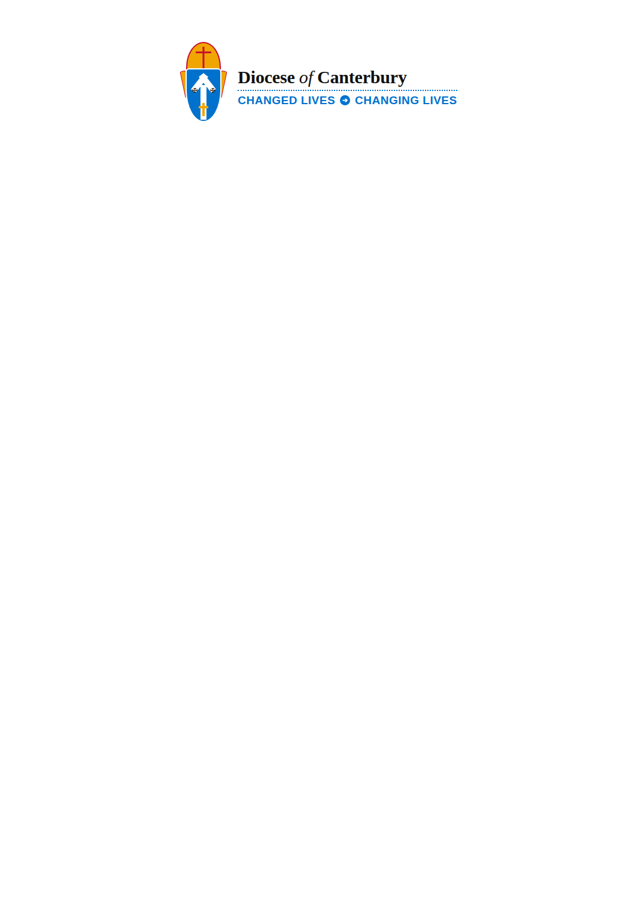✠
✠
Diocese of Canterbury
Changed Lives ➔ Changing Lives